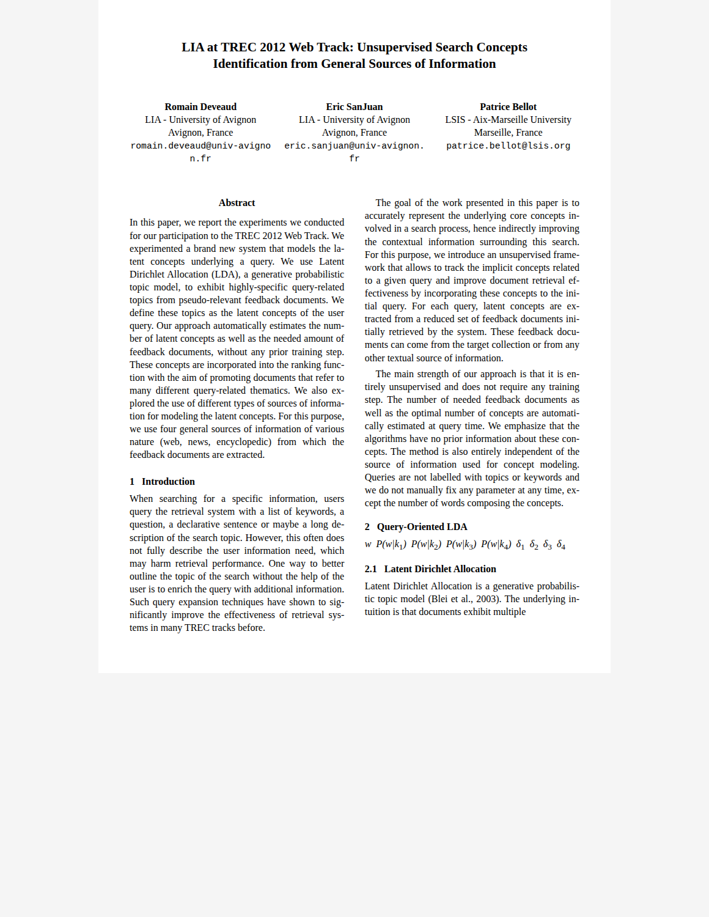LIA at TREC 2012 Web Track: Unsupervised Search Concepts
Identification from General Sources of Information
Romain Deveaud LIA - University of Avignon
Avignon, France romain.deveaud@univ-avignon.fr
Eric SanJuan LIA - University of Avignon
Avignon, France eric.sanjuan@univ-avignon.fr
Patrice Bellot LSIS - Aix-Marseille University
Marseille, France patrice.bellot@lsis.org
Abstract
In this paper, we report the experiments we conducted for our participation to the TREC 2012 Web Track. We experimented a brand new system that models the latent concepts underlying a query. We use Latent Dirichlet Allocation (LDA), a generative probabilistic topic model, to exhibit highly-specific query-related topics from pseudo-relevant feedback documents. We define these topics as the latent concepts of the user query. Our approach automatically estimates the number of latent concepts as well as the needed amount of feedback documents, without any prior training step. These concepts are incorporated into the ranking function with the aim of promoting documents that refer to many different query-related thematics. We also explored the use of different types of sources of information for modeling the latent concepts. For this purpose, we use four general sources of information of various nature (web, news, encyclopedic) from which the feedback documents are extracted.
1 Introduction
When searching for a specific information, users query the retrieval system with a list of keywords, a question, a declarative sentence or maybe a long description of the search topic. However, this often does not fully describe the user information need, which may harm retrieval performance. One way to better outline the topic of the search without the help of the user is to enrich the query with additional information. Such query expansion techniques have shown to significantly improve the effectiveness of retrieval systems in many TREC tracks before.
The goal of the work presented in this paper is to accurately represent the underlying core concepts involved in a search process, hence indirectly improving the contextual information surrounding this search. For this purpose, we introduce an unsupervised framework that allows to track the implicit concepts related to a given query and improve document retrieval effectiveness by incorporating these concepts to the initial query. For each query, latent concepts are extracted from a reduced set of feedback documents initially retrieved by the system. These feedback documents can come from the target collection or from any other textual source of information.
The main strength of our approach is that it is entirely unsupervised and does not require any training step. The number of needed feedback documents as well as the optimal number of concepts are automatically estimated at query time. We emphasize that the algorithms have no prior information about these concepts. The method is also entirely independent of the source of information used for concept modeling. Queries are not labelled with topics or keywords and we do not manually fix any parameter at any time, except the number of words composing the concepts.
2 Query-Oriented LDA
w P(w|k1) P(w|k2) P(w|k3) P(w|k4) δ1 δ2 δ3 δ4
2.1 Latent Dirichlet Allocation
Latent Dirichlet Allocation is a generative probabilistic topic model (Blei et al., 2003). The underlying intuition is that documents exhibit multiple